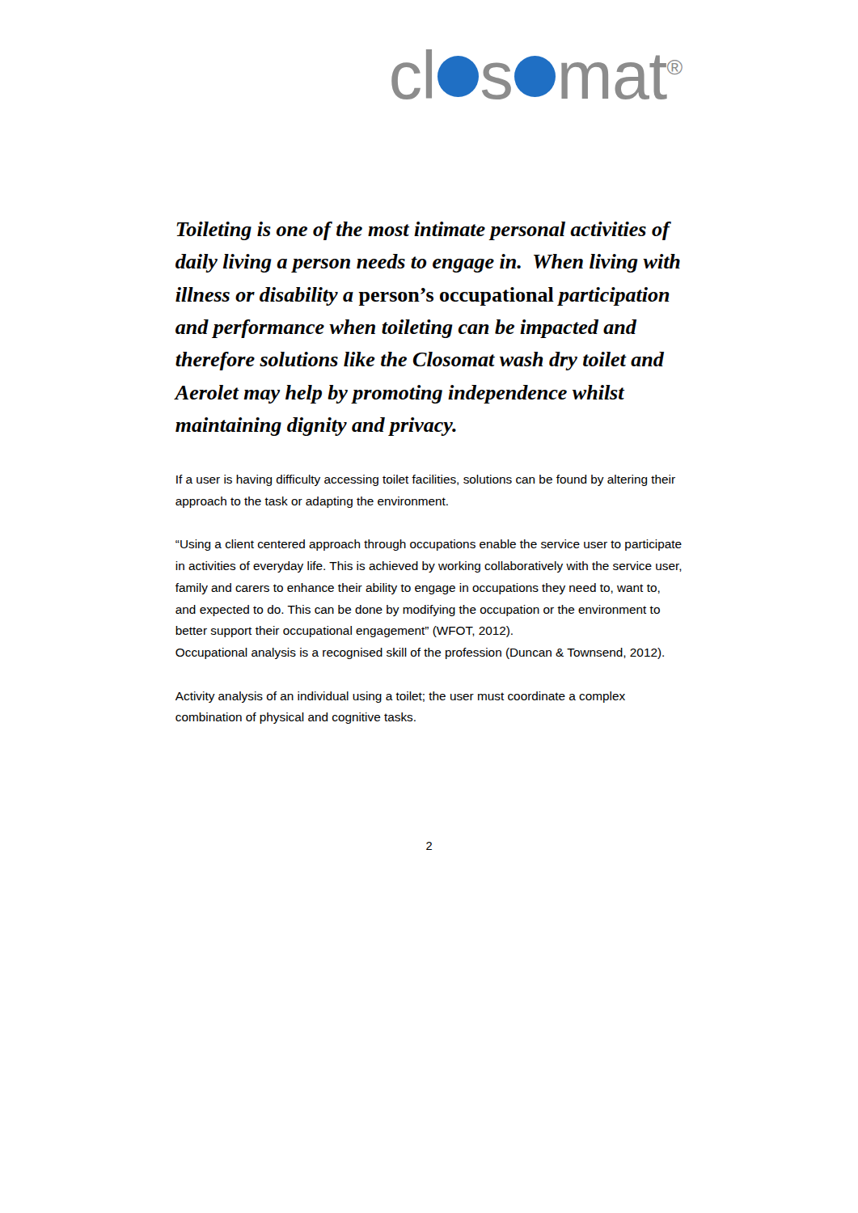cl s mat®
Toileting is one of the most intimate personal activities of daily living a person needs to engage in. When living with illness or disability a person’s occupational participation and performance when toileting can be impacted and therefore solutions like the Closomat wash dry toilet and Aerolet may help by promoting independence whilst maintaining dignity and privacy.
If a user is having difficulty accessing toilet facilities, solutions can be found by altering their approach to the task or adapting the environment.
“Using a client centered approach through occupations enable the service user to participate in activities of everyday life. This is achieved by working collaboratively with the service user, family and carers to enhance their ability to engage in occupations they need to, want to, and expected to do. This can be done by modifying the occupation or the environment to better support their occupational engagement” (WFOT, 2012).
Occupational analysis is a recognised skill of the profession (Duncan & Townsend, 2012).
Activity analysis of an individual using a toilet; the user must coordinate a complex combination of physical and cognitive tasks.
2